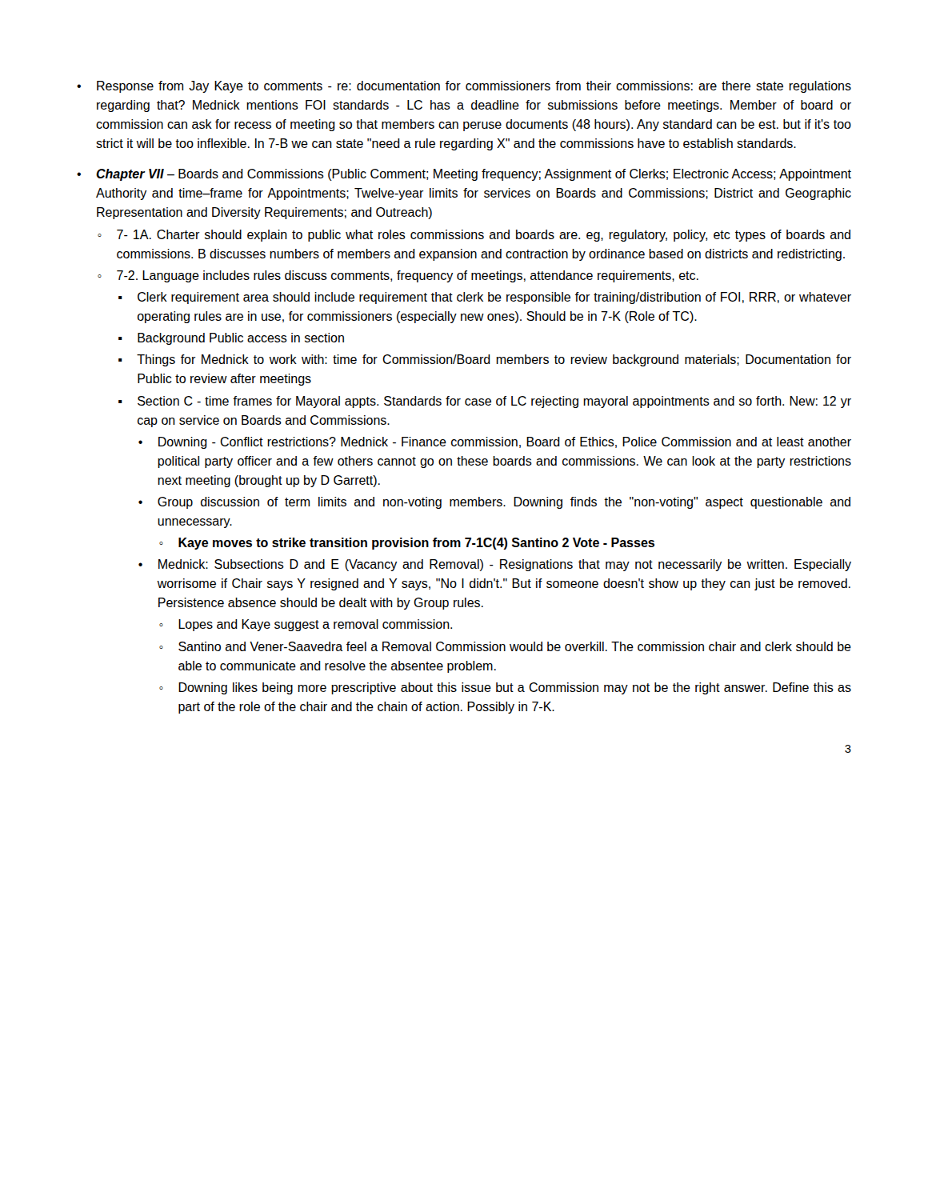Response from Jay Kaye to comments - re: documentation for commissioners from their commissions: are there state regulations regarding that? Mednick mentions FOI standards - LC has a deadline for submissions before meetings. Member of board or commission can ask for recess of meeting so that members can peruse documents (48 hours). Any standard can be est. but if it's too strict it will be too inflexible. In 7-B we can state "need a rule regarding X" and the commissions have to establish standards.
Chapter VII – Boards and Commissions (Public Comment; Meeting frequency; Assignment of Clerks; Electronic Access; Appointment Authority and time–frame for Appointments; Twelve-year limits for services on Boards and Commissions; District and Geographic Representation and Diversity Requirements; and Outreach)
7- 1A. Charter should explain to public what roles commissions and boards are. eg, regulatory, policy, etc types of boards and commissions. B discusses numbers of members and expansion and contraction by ordinance based on districts and redistricting.
7-2. Language includes rules discuss comments, frequency of meetings, attendance requirements, etc.
Clerk requirement area should include requirement that clerk be responsible for training/distribution of FOI, RRR, or whatever operating rules are in use, for commissioners (especially new ones). Should be in 7-K (Role of TC).
Background Public access in section
Things for Mednick to work with: time for Commission/Board members to review background materials; Documentation for Public to review after meetings
Section C - time frames for Mayoral appts. Standards for case of LC rejecting mayoral appointments and so forth. New: 12 yr cap on service on Boards and Commissions.
Downing - Conflict restrictions? Mednick - Finance commission, Board of Ethics, Police Commission and at least another political party officer and a few others cannot go on these boards and commissions. We can look at the party restrictions next meeting (brought up by D Garrett).
Group discussion of term limits and non-voting members. Downing finds the "non-voting" aspect questionable and unnecessary.
Kaye moves to strike transition provision from 7-1C(4) Santino 2 Vote - Passes
Mednick: Subsections D and E (Vacancy and Removal) - Resignations that may not necessarily be written. Especially worrisome if Chair says Y resigned and Y says, "No I didn't." But if someone doesn't show up they can just be removed. Persistence absence should be dealt with by Group rules.
Lopes and Kaye suggest a removal commission.
Santino and Vener-Saavedra feel a Removal Commission would be overkill. The commission chair and clerk should be able to communicate and resolve the absentee problem.
Downing likes being more prescriptive about this issue but a Commission may not be the right answer. Define this as part of the role of the chair and the chain of action. Possibly in 7-K.
3